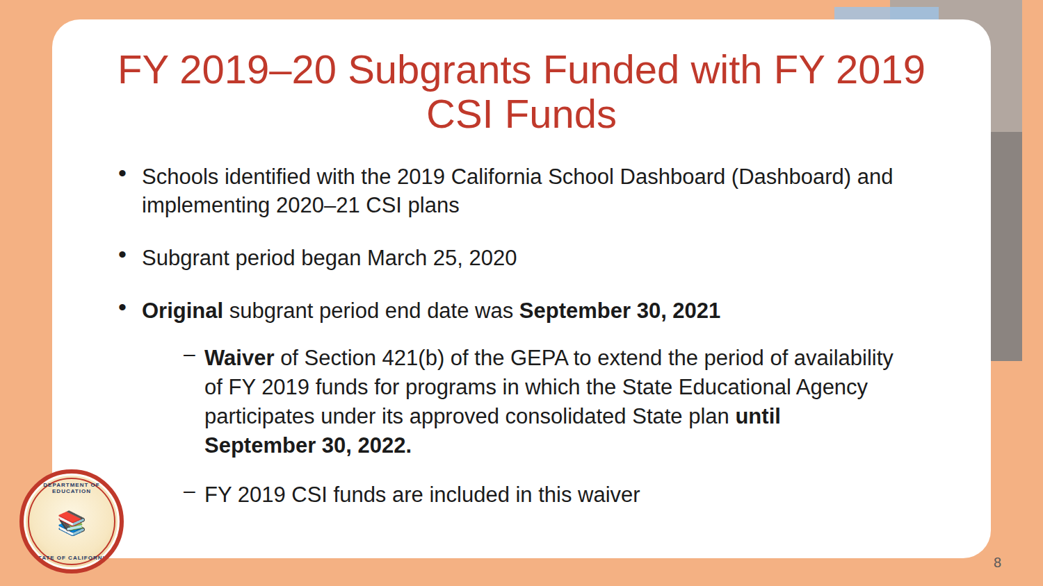FY 2019–20 Subgrants Funded with FY 2019 CSI Funds
Schools identified with the 2019 California School Dashboard (Dashboard) and implementing 2020–21 CSI plans
Subgrant period began March 25, 2020
Original subgrant period end date was September 30, 2021
Waiver of Section 421(b) of the GEPA to extend the period of availability of FY 2019 funds for programs in which the State Educational Agency participates under its approved consolidated State plan until September 30, 2022.
FY 2019 CSI funds are included in this waiver
DEPARTMENT OF EDUCATION
📚
STATE OF CALIFORNIA
8